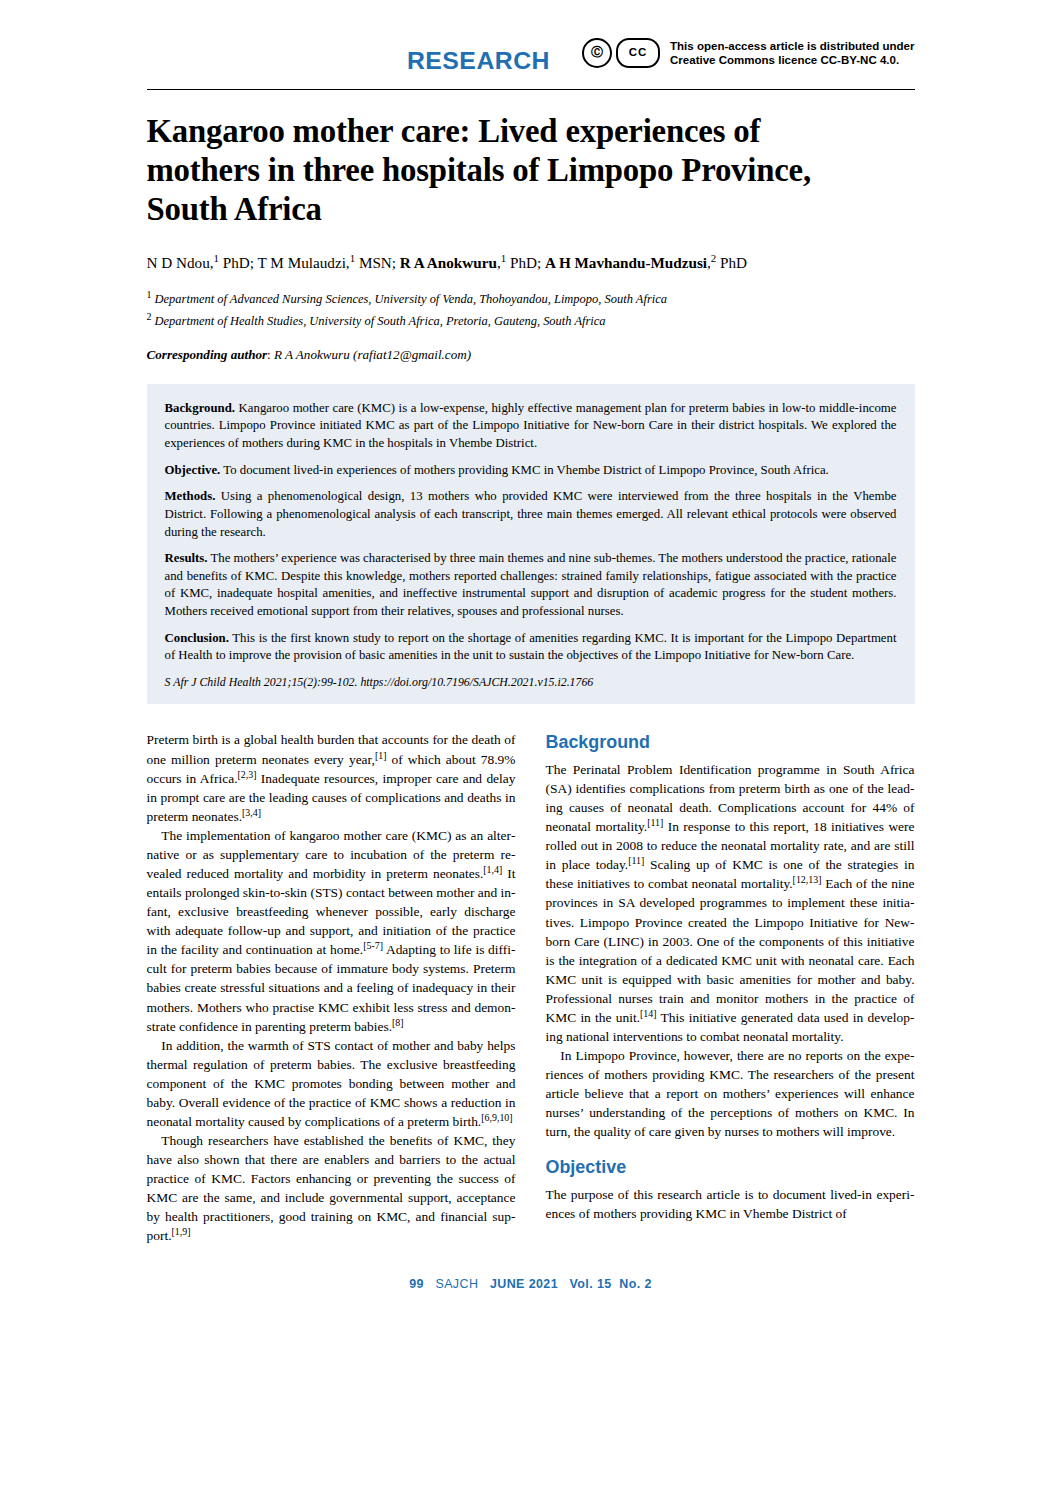RESEARCH
Ⓒ CC
This open-access article is distributed under
Creative Commons licence CC-BY-NC 4.0.
Kangaroo mother care: Lived experiences of
mothers in three hospitals of Limpopo Province,
South Africa
N D Ndou,1 PhD; T M Mulaudzi,1 MSN; R A Anokwuru,1 PhD; A H Mavhandu-Mudzusi,2 PhD
1 Department of Advanced Nursing Sciences, University of Venda, Thohoyandou, Limpopo, South Africa
2 Department of Health Studies, University of South Africa, Pretoria, Gauteng, South Africa
Corresponding author: R A Anokwuru (rafiat12@gmail.com)
Background. Kangaroo mother care (KMC) is a low-expense, highly effective management plan for preterm babies in low-to middle-income countries. Limpopo Province initiated KMC as part of the Limpopo Initiative for New-born Care in their district hospitals. We explored the experiences of mothers during KMC in the hospitals in Vhembe District.
Objective. To document lived-in experiences of mothers providing KMC in Vhembe District of Limpopo Province, South Africa.
Methods. Using a phenomenological design, 13 mothers who provided KMC were interviewed from the three hospitals in the Vhembe District. Following a phenomenological analysis of each transcript, three main themes emerged. All relevant ethical protocols were observed during the research.
Results. The mothers’ experience was characterised by three main themes and nine sub-themes. The mothers understood the practice, rationale and benefits of KMC. Despite this knowledge, mothers reported challenges: strained family relationships, fatigue associated with the practice of KMC, inadequate hospital amenities, and ineffective instrumental support and disruption of academic progress for the student mothers. Mothers received emotional support from their relatives, spouses and professional nurses.
Conclusion. This is the first known study to report on the shortage of amenities regarding KMC. It is important for the Limpopo Department of Health to improve the provision of basic amenities in the unit to sustain the objectives of the Limpopo Initiative for New-born Care.
S Afr J Child Health 2021;15(2):99-102. https://doi.org/10.7196/SAJCH.2021.v15.i2.1766
Preterm birth is a global health burden that accounts for the death of one million preterm neonates every year,[1] of which about 78.9% occurs in Africa.[2,3] Inadequate resources, improper care and delay in prompt care are the leading causes of complications and deaths in preterm neonates.[3,4]
The implementation of kangaroo mother care (KMC) as an alternative or as supplementary care to incubation of the preterm revealed reduced mortality and morbidity in preterm neonates.[1,4] It entails prolonged skin-to-skin (STS) contact between mother and infant, exclusive breastfeeding whenever possible, early discharge with adequate follow-up and support, and initiation of the practice in the facility and continuation at home.[5-7] Adapting to life is difficult for preterm babies because of immature body systems. Preterm babies create stressful situations and a feeling of inadequacy in their mothers. Mothers who practise KMC exhibit less stress and demonstrate confidence in parenting preterm babies.[8]
In addition, the warmth of STS contact of mother and baby helps thermal regulation of preterm babies. The exclusive breastfeeding component of the KMC promotes bonding between mother and baby. Overall evidence of the practice of KMC shows a reduction in neonatal mortality caused by complications of a preterm birth.[6,9,10]
Though researchers have established the benefits of KMC, they have also shown that there are enablers and barriers to the actual practice of KMC. Factors enhancing or preventing the success of KMC are the same, and include governmental support, acceptance by health practitioners, good training on KMC, and financial support.[1,9]
Background
The Perinatal Problem Identification programme in South Africa (SA) identifies complications from preterm birth as one of the leading causes of neonatal death. Complications account for 44% of neonatal mortality.[11] In response to this report, 18 initiatives were rolled out in 2008 to reduce the neonatal mortality rate, and are still in place today.[11] Scaling up of KMC is one of the strategies in these initiatives to combat neonatal mortality.[12,13] Each of the nine provinces in SA developed programmes to implement these initiatives. Limpopo Province created the Limpopo Initiative for New-born Care (LINC) in 2003. One of the components of this initiative is the integration of a dedicated KMC unit with neonatal care. Each KMC unit is equipped with basic amenities for mother and baby. Professional nurses train and monitor mothers in the practice of KMC in the unit.[14] This initiative generated data used in developing national interventions to combat neonatal mortality.
In Limpopo Province, however, there are no reports on the experiences of mothers providing KMC. The researchers of the present article believe that a report on mothers’ experiences will enhance nurses’ understanding of the perceptions of mothers on KMC. In turn, the quality of care given by nurses to mothers will improve.
Objective
The purpose of this research article is to document lived-in experiences of mothers providing KMC in Vhembe District of
99 SAJCH JUNE 2021 Vol. 15 No. 2